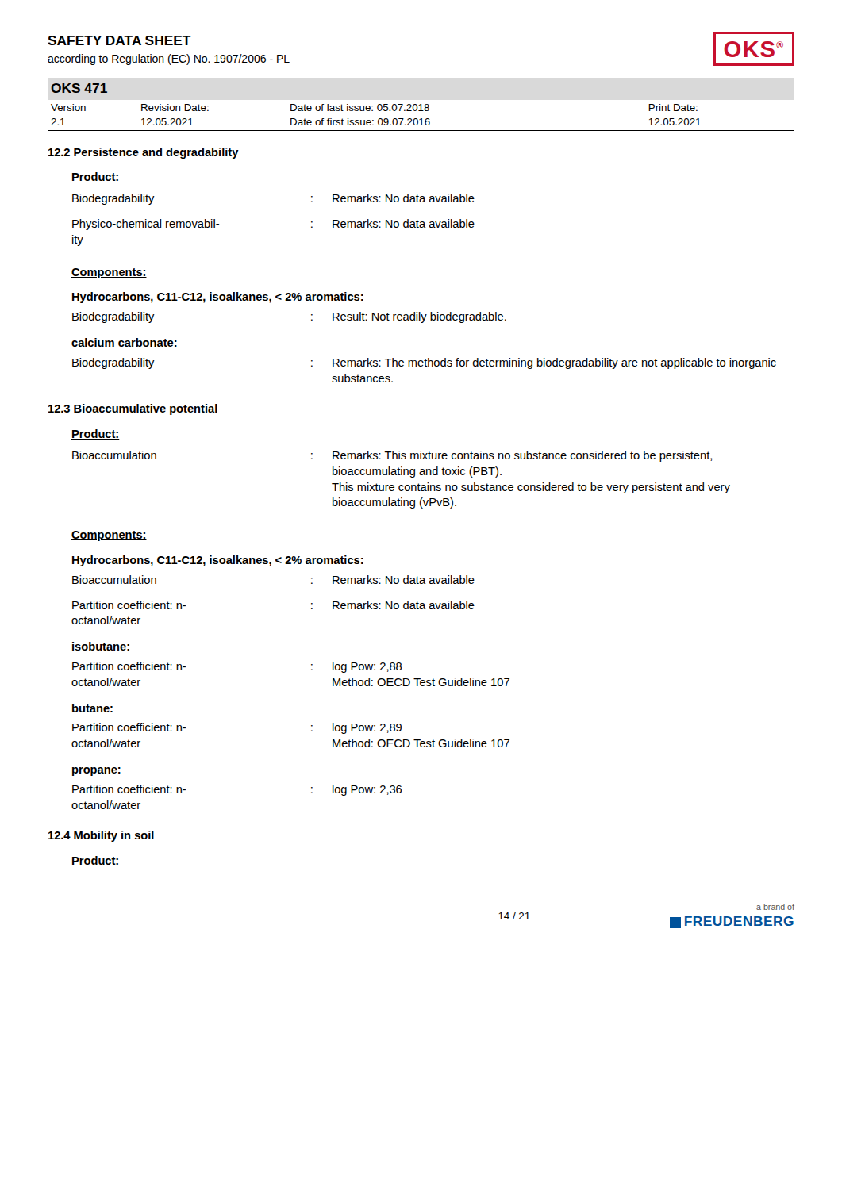SAFETY DATA SHEET
according to Regulation (EC) No. 1907/2006 - PL
OKS®
OKS 471
| Version 2.1 | Revision Date: 12.05.2021 | Date of last issue: 05.07.2018 Date of first issue: 09.07.2016 | Print Date: 12.05.2021 |
12.2 Persistence and degradability
Product:
| Biodegradability | : | Remarks: No data available |
| Physico-chemical removabil- ity | : | Remarks: No data available |
Components:
Hydrocarbons, C11-C12, isoalkanes, < 2% aromatics:
| Biodegradability | : | Result: Not readily biodegradable. |
calcium carbonate:
| Biodegradability | : | Remarks: The methods for determining biodegradability are not applicable to inorganic substances. |
12.3 Bioaccumulative potential
Product:
| Bioaccumulation | : | Remarks: This mixture contains no substance considered to be persistent, bioaccumulating and toxic (PBT). This mixture contains no substance considered to be very persistent and very bioaccumulating (vPvB). |
Components:
Hydrocarbons, C11-C12, isoalkanes, < 2% aromatics:
| Bioaccumulation | : | Remarks: No data available |
| Partition coefficient: n- octanol/water | : | Remarks: No data available |
isobutane:
| Partition coefficient: n- octanol/water | : | log Pow: 2,88 Method: OECD Test Guideline 107 |
butane:
| Partition coefficient: n- octanol/water | : | log Pow: 2,89 Method: OECD Test Guideline 107 |
propane:
| Partition coefficient: n- octanol/water | : | log Pow: 2,36 |
12.4 Mobility in soil
Product:
14 / 21
a brand of
FREUDENBERG